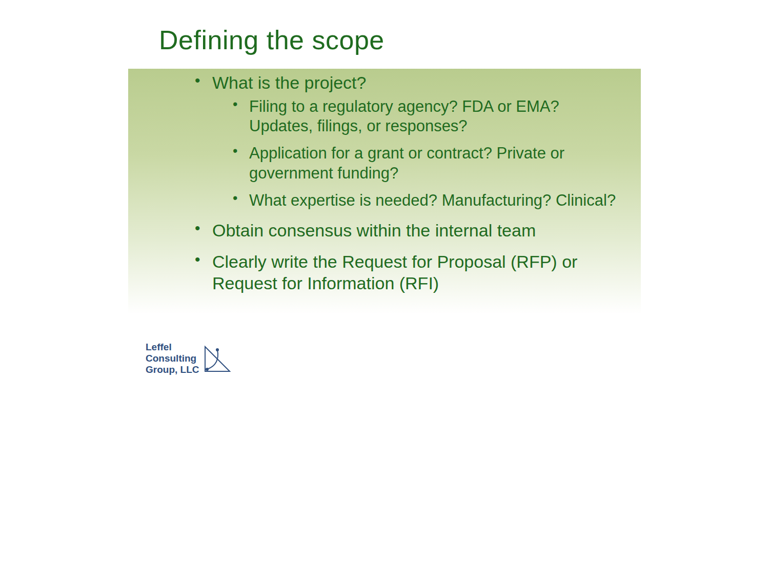Defining the scope
What is the project?
Filing to a regulatory agency? FDA or EMA? Updates, filings, or responses?
Application for a grant or contract? Private or government funding?
What expertise is needed? Manufacturing? Clinical?
Obtain consensus within the internal team
Clearly write the Request for Proposal (RFP) or Request for Information (RFI)
Leffel
Consulting
Group, LLC